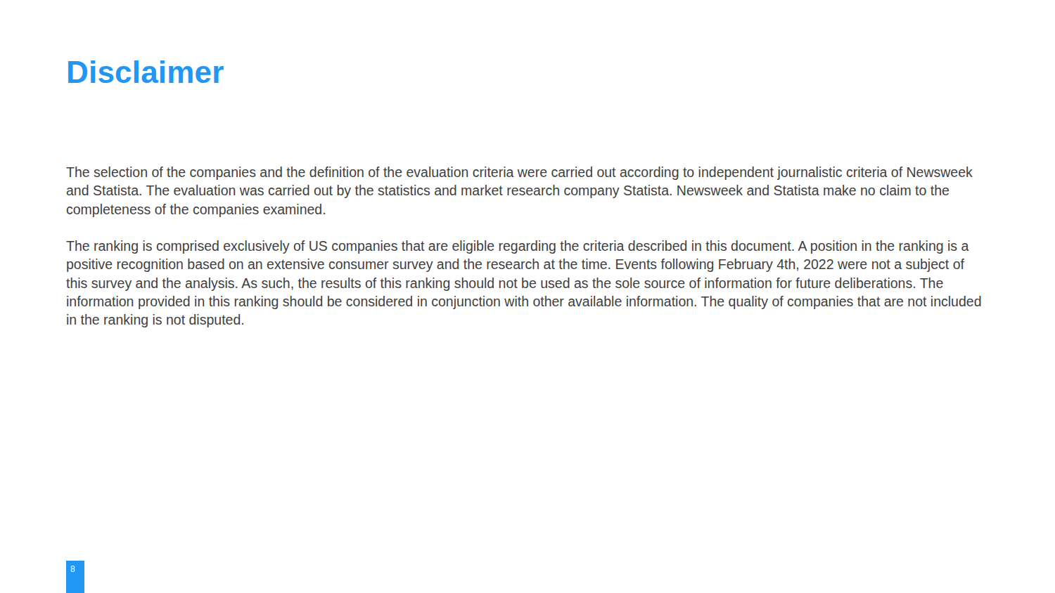Disclaimer
The selection of the companies and the definition of the evaluation criteria were carried out according to independent journalistic criteria of Newsweek and Statista. The evaluation was carried out by the statistics and market research company Statista. Newsweek and Statista make no claim to the completeness of the companies examined.
The ranking is comprised exclusively of US companies that are eligible regarding the criteria described in this document. A position in the ranking is a positive recognition based on an extensive consumer survey and the research at the time. Events following February 4th, 2022 were not a subject of this survey and the analysis. As such, the results of this ranking should not be used as the sole source of information for future deliberations. The information provided in this ranking should be considered in conjunction with other available information. The quality of companies that are not included in the ranking is not disputed.
8